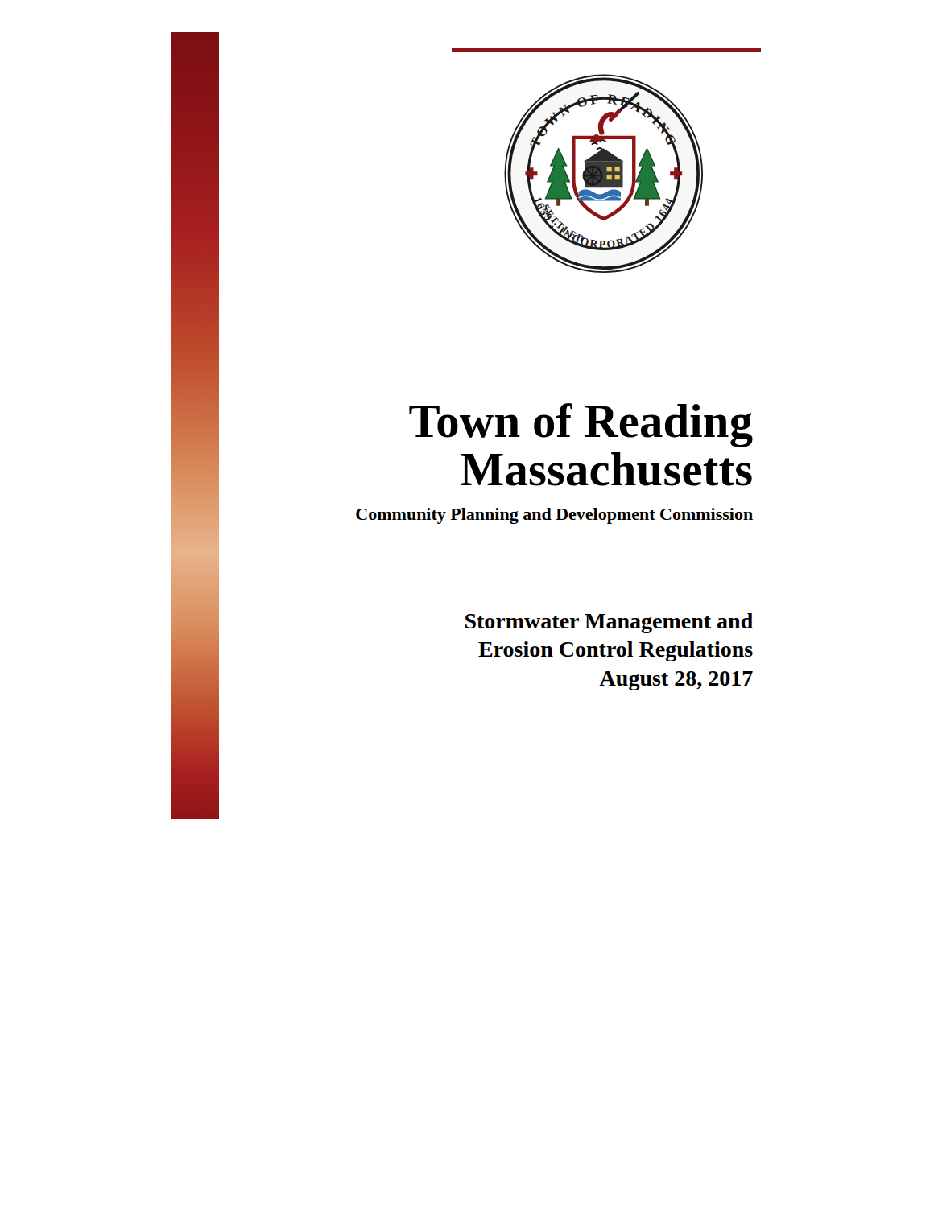TOWN OF READING 1639 : INCORPORATED 1644 SETTLED
Town of Reading
Massachusetts
Community Planning and Development Commission
Stormwater Management and
Erosion Control Regulations
August 28, 2017